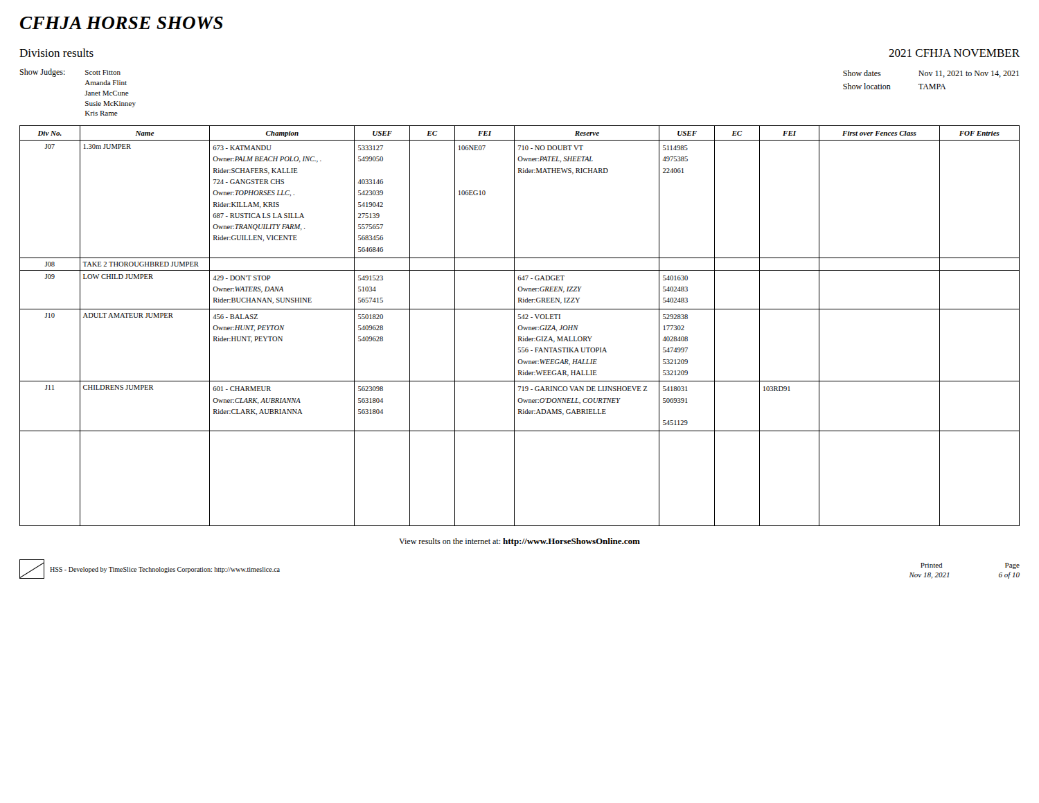CFHJA HORSE SHOWS
Division results
2021 CFHJA NOVEMBER
Show Judges:
Scott Fitton
Amanda Flint
Janet McCune
Susie McKinney
Kris Rame
Show dates
Show location
Nov 11, 2021 to Nov 14, 2021
TAMPA
| Div No. | Name | Champion | USEF | EC | FEI | Reserve | USEF | EC | FEI | First over Fences Class | FOF Entries |
| --- | --- | --- | --- | --- | --- | --- | --- | --- | --- | --- | --- |
| J07 | 1.30m JUMPER | 673 - KATMANDU Owner: PALM BEACH POLO, INC., . Rider:SCHAFERS, KALLIE 724 - GANGSTER CHS Owner: TOPHORSES LLC, . Rider:KILLAM, KRIS 687 - RUSTICA LS LA SILLA Owner: TRANQUILITY FARM, . Rider:GUILLEN, VICENTE | 5333127 5499050 4033146 5423039 5419042 275139 5575657 5683456 5646846 | | 106NE07 106EG10 | 710 - NO DOUBT VT Owner: PATEL, SHEETAL Rider:MATHEWS, RICHARD | 5114985 4975385 224061 | | | | |
| J08 | TAKE 2 THOROUGHBRED JUMPER | | | | | | | | | | |
| J09 | LOW CHILD JUMPER | 429 - DON'T STOP Owner: WATERS, DANA Rider:BUCHANAN, SUNSHINE | 5491523 51034 5657415 | | | 647 - GADGET Owner: GREEN, IZZY Rider:GREEN, IZZY | 5401630 5402483 5402483 | | | | |
| J10 | ADULT AMATEUR JUMPER | 456 - BALASZ Owner: HUNT, PEYTON Rider:HUNT, PEYTON | 5501820 5409628 5409628 | | | 542 - VOLETI Owner: GIZA, JOHN Rider:GIZA, MALLORY 556 - FANTASTIKA UTOPIA Owner: WEEGAR, HALLIE Rider:WEEGAR, HALLIE | 5292838 177302 4028408 5474997 5321209 5321209 | | | | |
| J11 | CHILDRENS JUMPER | 601 - CHARMEUR Owner: CLARK, AUBRIANNA Rider:CLARK, AUBRIANNA | 5623098 5631804 5631804 | | | 719 - GARINCO VAN DE LIJNSHOEVE Z Owner: O'DONNELL, COURTNEY Rider:ADAMS, GABRIELLE | 5418031 5069391 5451129 | | 103RD91 | | |
View results on the internet at: http://www.HorseShowsOnline.com
HSS - Developed by TimeSlice Technologies Corporation: http://www.timeslice.ca
Printed Page
Nov 18, 20216 of 10